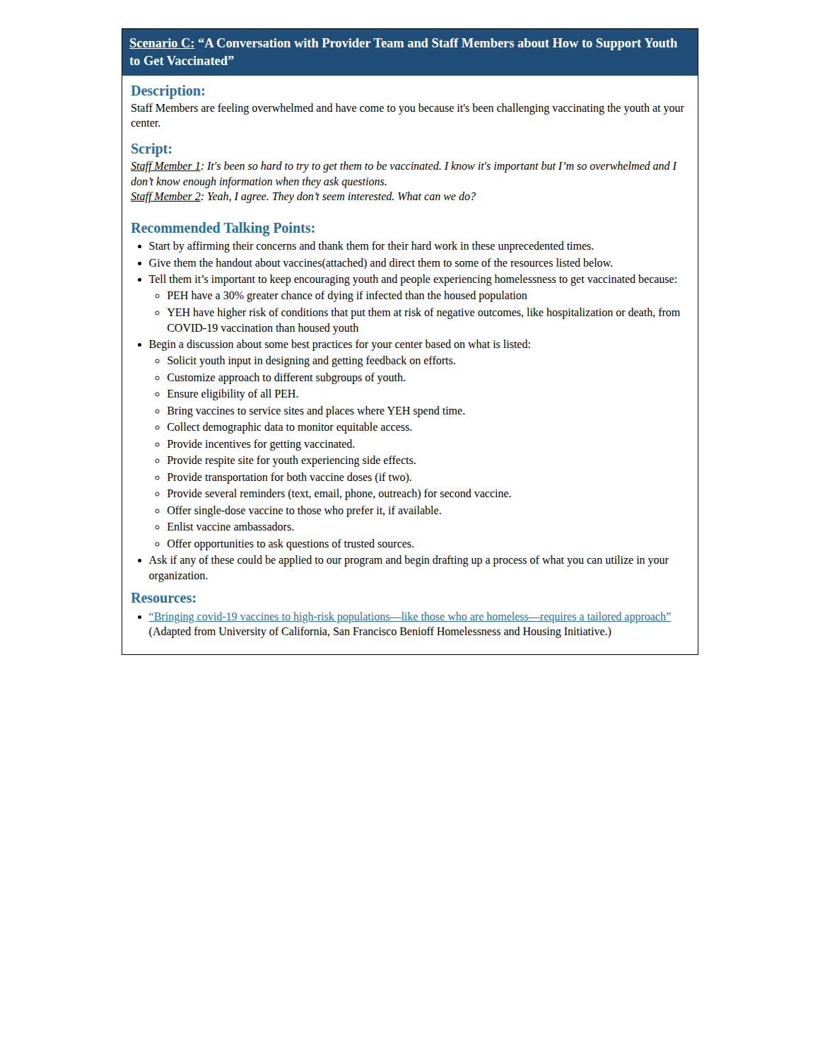Scenario C: “A Conversation with Provider Team and Staff Members about How to Support Youth to Get Vaccinated”
Description:
Staff Members are feeling overwhelmed and have come to you because it's been challenging vaccinating the youth at your center.
Script:
Staff Member 1: It's been so hard to try to get them to be vaccinated. I know it's important but I’m so overwhelmed and I don’t know enough information when they ask questions.
Staff Member 2: Yeah, I agree. They don’t seem interested. What can we do?
Recommended Talking Points:
Start by affirming their concerns and thank them for their hard work in these unprecedented times.
Give them the handout about vaccines(attached) and direct them to some of the resources listed below.
Tell them it’s important to keep encouraging youth and people experiencing homelessness to get vaccinated because:
PEH have a 30% greater chance of dying if infected than the housed population
YEH have higher risk of conditions that put them at risk of negative outcomes, like hospitalization or death, from COVID-19 vaccination than housed youth
Begin a discussion about some best practices for your center based on what is listed:
Solicit youth input in designing and getting feedback on efforts.
Customize approach to different subgroups of youth.
Ensure eligibility of all PEH.
Bring vaccines to service sites and places where YEH spend time.
Collect demographic data to monitor equitable access.
Provide incentives for getting vaccinated.
Provide respite site for youth experiencing side effects.
Provide transportation for both vaccine doses (if two).
Provide several reminders (text, email, phone, outreach) for second vaccine.
Offer single-dose vaccine to those who prefer it, if available.
Enlist vaccine ambassadors.
Offer opportunities to ask questions of trusted sources.
Ask if any of these could be applied to our program and begin drafting up a process of what you can utilize in your organization.
Resources:
“Bringing covid-19 vaccines to high-risk populations—like those who are homeless—requires a tailored approach” (Adapted from University of California, San Francisco Benioff Homelessness and Housing Initiative.)